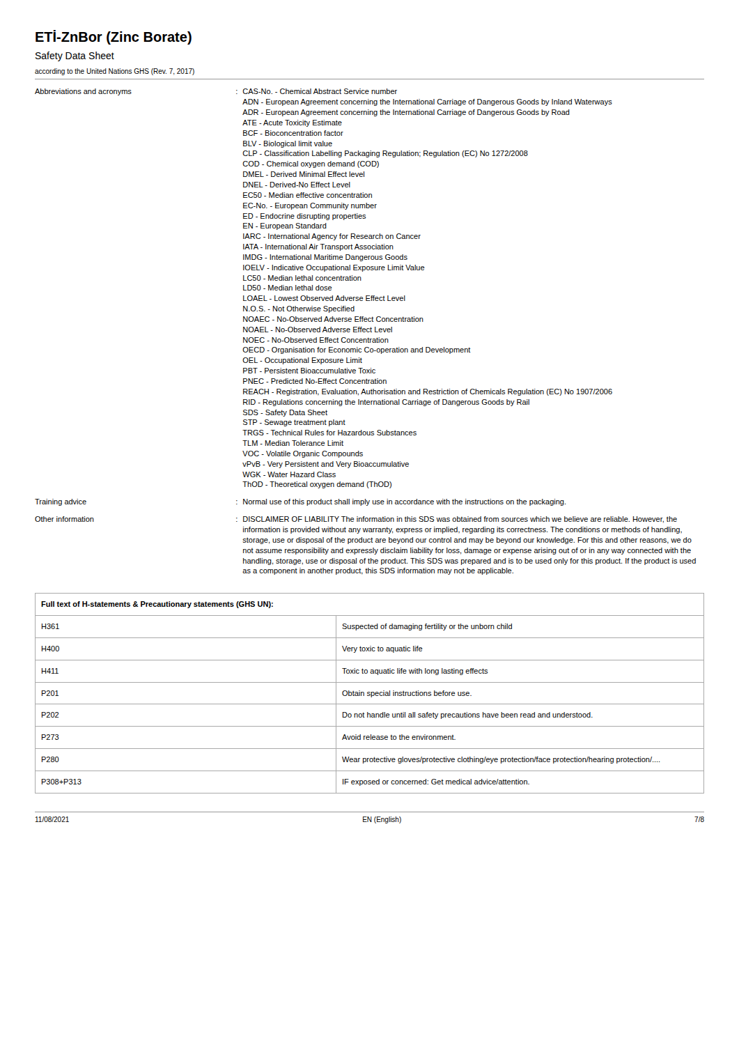ETİ-ZnBor (Zinc Borate)
Safety Data Sheet
according to the United Nations GHS (Rev. 7, 2017)
| Abbreviations and acronyms | : | CAS-No. - Chemical Abstract Service number ADN - European Agreement concerning the International Carriage of Dangerous Goods by Inland Waterways ADR - European Agreement concerning the International Carriage of Dangerous Goods by Road ATE - Acute Toxicity Estimate BCF - Bioconcentration factor BLV - Biological limit value CLP - Classification Labelling Packaging Regulation; Regulation (EC) No 1272/2008 COD - Chemical oxygen demand (COD) DMEL - Derived Minimal Effect level DNEL - Derived-No Effect Level EC50 - Median effective concentration EC-No. - European Community number ED - Endocrine disrupting properties EN - European Standard IARC - International Agency for Research on Cancer IATA - International Air Transport Association IMDG - International Maritime Dangerous Goods IOELV - Indicative Occupational Exposure Limit Value LC50 - Median lethal concentration LD50 - Median lethal dose LOAEL - Lowest Observed Adverse Effect Level N.O.S. - Not Otherwise Specified NOAEC - No-Observed Adverse Effect Concentration NOAEL - No-Observed Adverse Effect Level NOEC - No-Observed Effect Concentration OECD - Organisation for Economic Co-operation and Development OEL - Occupational Exposure Limit PBT - Persistent Bioaccumulative Toxic PNEC - Predicted No-Effect Concentration REACH - Registration, Evaluation, Authorisation and Restriction of Chemicals Regulation (EC) No 1907/2006 RID - Regulations concerning the International Carriage of Dangerous Goods by Rail SDS - Safety Data Sheet STP - Sewage treatment plant TRGS - Technical Rules for Hazardous Substances TLM - Median Tolerance Limit VOC - Volatile Organic Compounds vPvB - Very Persistent and Very Bioaccumulative WGK - Water Hazard Class ThOD - Theoretical oxygen demand (ThOD) |
| Training advice | : | Normal use of this product shall imply use in accordance with the instructions on the packaging. |
| Other information | : | DISCLAIMER OF LIABILITY The information in this SDS was obtained from sources which we believe are reliable. However, the information is provided without any warranty, express or implied, regarding its correctness. The conditions or methods of handling, storage, use or disposal of the product are beyond our control and may be beyond our knowledge. For this and other reasons, we do not assume responsibility and expressly disclaim liability for loss, damage or expense arising out of or in any way connected with the handling, storage, use or disposal of the product. This SDS was prepared and is to be used only for this product. If the product is used as a component in another product, this SDS information may not be applicable. |
| Full text of H-statements & Precautionary statements (GHS UN): |
| --- |
| H361 | Suspected of damaging fertility or the unborn child |
| H400 | Very toxic to aquatic life |
| H411 | Toxic to aquatic life with long lasting effects |
| P201 | Obtain special instructions before use. |
| P202 | Do not handle until all safety precautions have been read and understood. |
| P273 | Avoid release to the environment. |
| P280 | Wear protective gloves/protective clothing/eye protection/face protection/hearing protection/.... |
| P308+P313 | IF exposed or concerned: Get medical advice/attention. |
11/08/2021 EN (English) 7/8